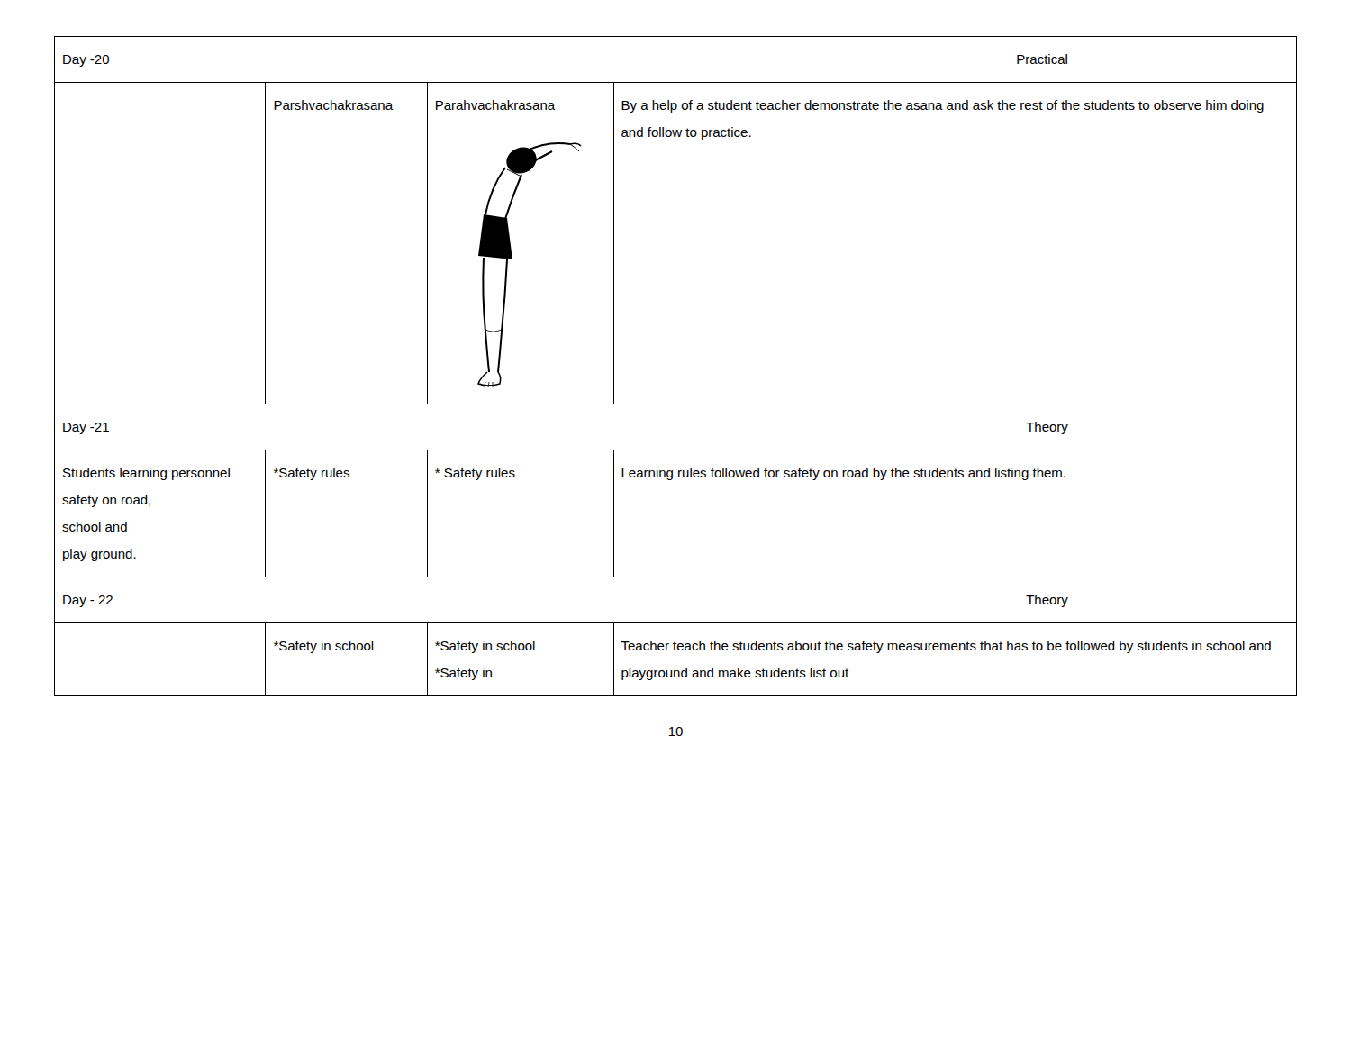| Day -20 Practical |
| | Parshvachakrasana | Parahvachakrasana | By a help of a student teacher demonstrate the asana and ask the rest of the students to observe him doing and follow to practice. |
| Day -21 Theory |
| Students learning personnel safety on road, school and play ground. | *Safety rules | * Safety rules | Learning rules followed for safety on road by the students and listing them. |
| Day - 22 Theory |
| | *Safety in school | *Safety in school *Safety in | Teacher teach the students about the safety measurements that has to be followed by students in school and playground and make students list out |
10